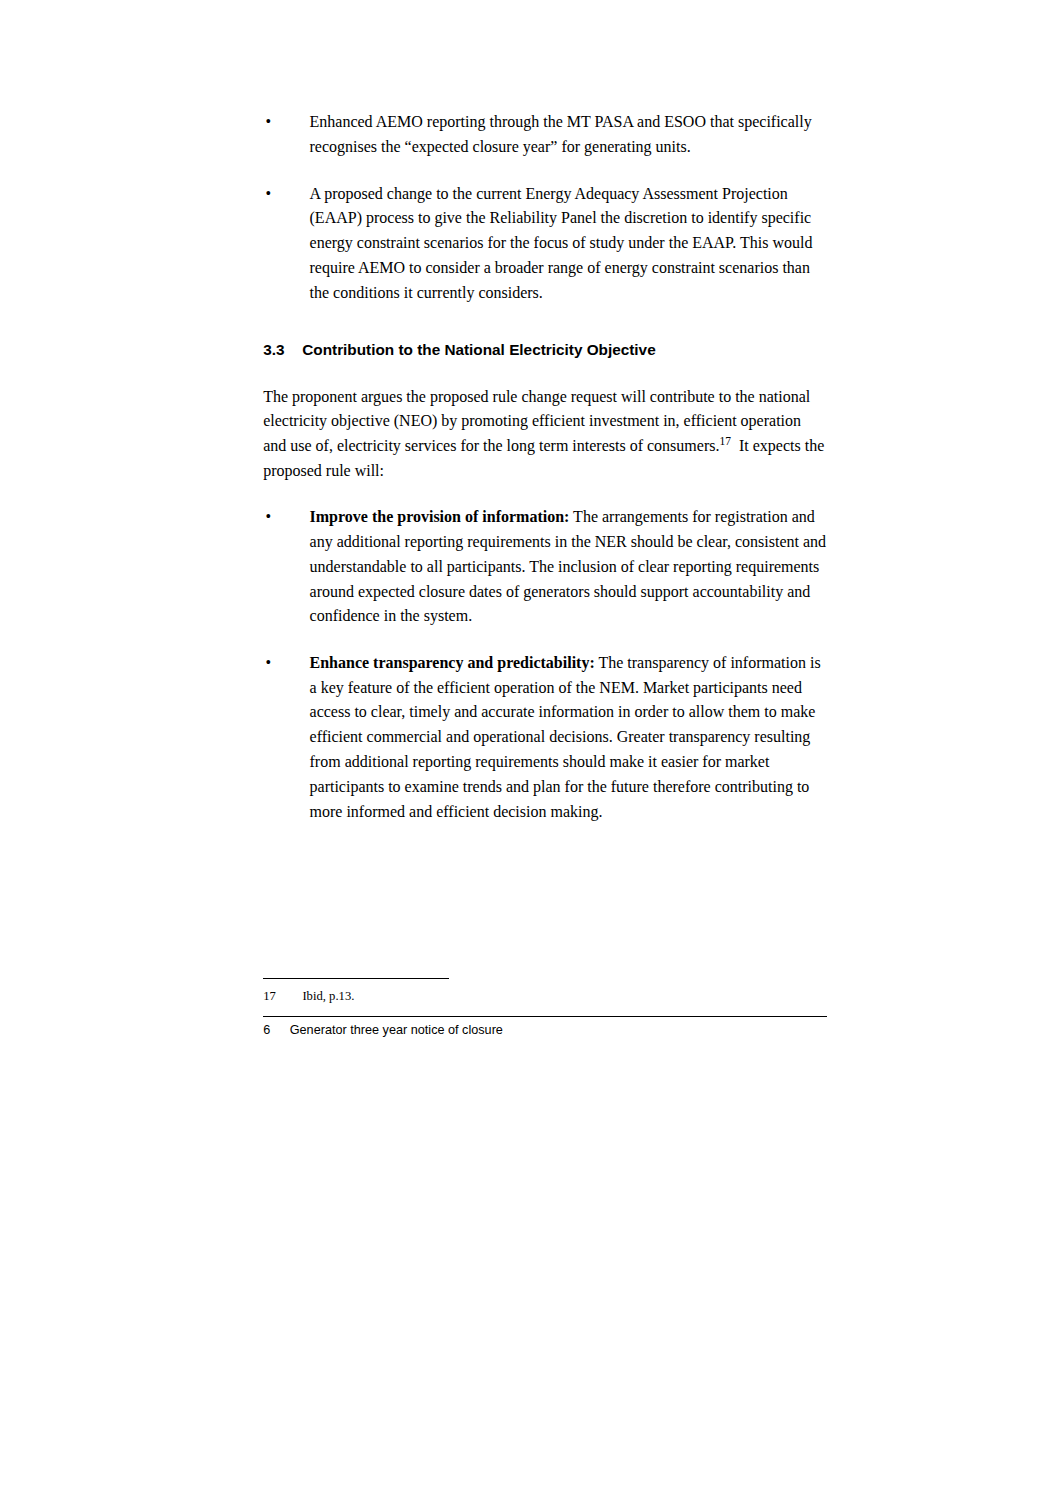Enhanced AEMO reporting through the MT PASA and ESOO that specifically recognises the “expected closure year” for generating units.
A proposed change to the current Energy Adequacy Assessment Projection (EAAP) process to give the Reliability Panel the discretion to identify specific energy constraint scenarios for the focus of study under the EAAP. This would require AEMO to consider a broader range of energy constraint scenarios than the conditions it currently considers.
3.3 Contribution to the National Electricity Objective
The proponent argues the proposed rule change request will contribute to the national electricity objective (NEO) by promoting efficient investment in, efficient operation and use of, electricity services for the long term interests of consumers.17 It expects the proposed rule will:
Improve the provision of information: The arrangements for registration and any additional reporting requirements in the NER should be clear, consistent and understandable to all participants. The inclusion of clear reporting requirements around expected closure dates of generators should support accountability and confidence in the system.
Enhance transparency and predictability: The transparency of information is a key feature of the efficient operation of the NEM. Market participants need access to clear, timely and accurate information in order to allow them to make efficient commercial and operational decisions. Greater transparency resulting from additional reporting requirements should make it easier for market participants to examine trends and plan for the future therefore contributing to more informed and efficient decision making.
17 Ibid, p.13.
6 Generator three year notice of closure